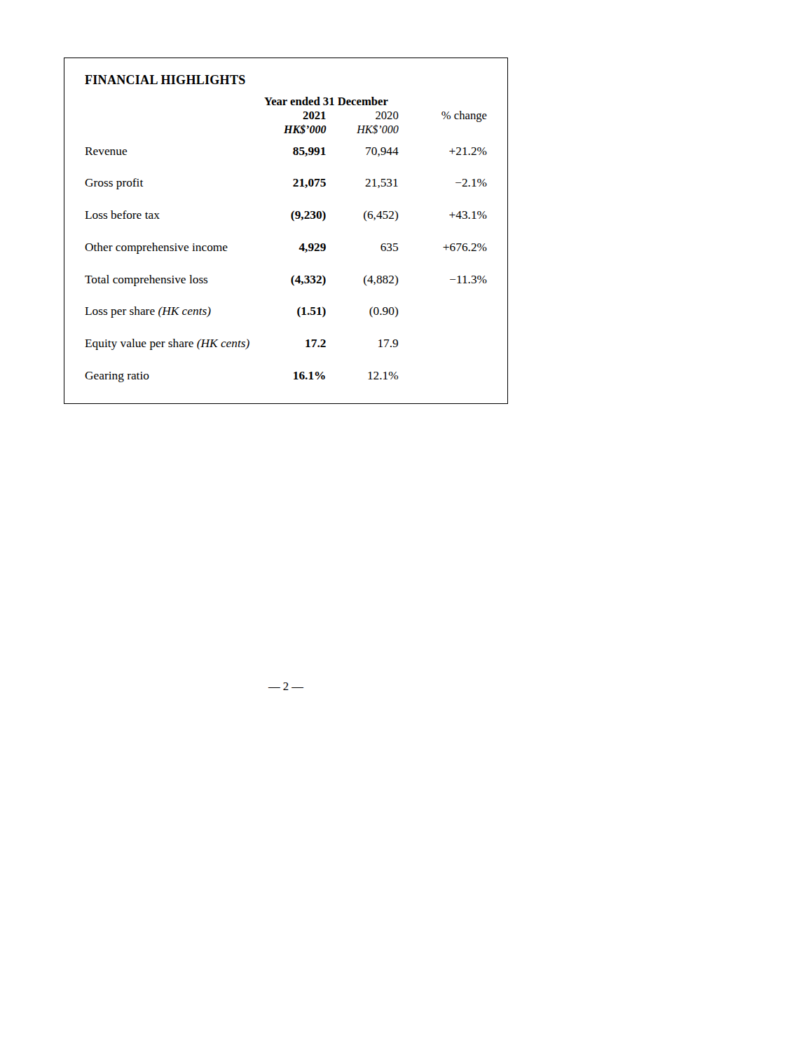FINANCIAL HIGHLIGHTS
| | Year ended 31 December | |
| | 2021 | 2020 | % change |
| | HK$’000 | HK$’000 | |
| Revenue | 85,991 | 70,944 | +21.2% |
| Gross profit | 21,075 | 21,531 | −2.1% |
| Loss before tax | (9,230) | (6,452) | +43.1% |
| Other comprehensive income | 4,929 | 635 | +676.2% |
| Total comprehensive loss | (4,332) | (4,882) | −11.3% |
| Loss per share (HK cents) | (1.51) | (0.90) | |
| Equity value per share (HK cents) | 17.2 | 17.9 | |
| Gearing ratio | 16.1% | 12.1% | |
— 2 —